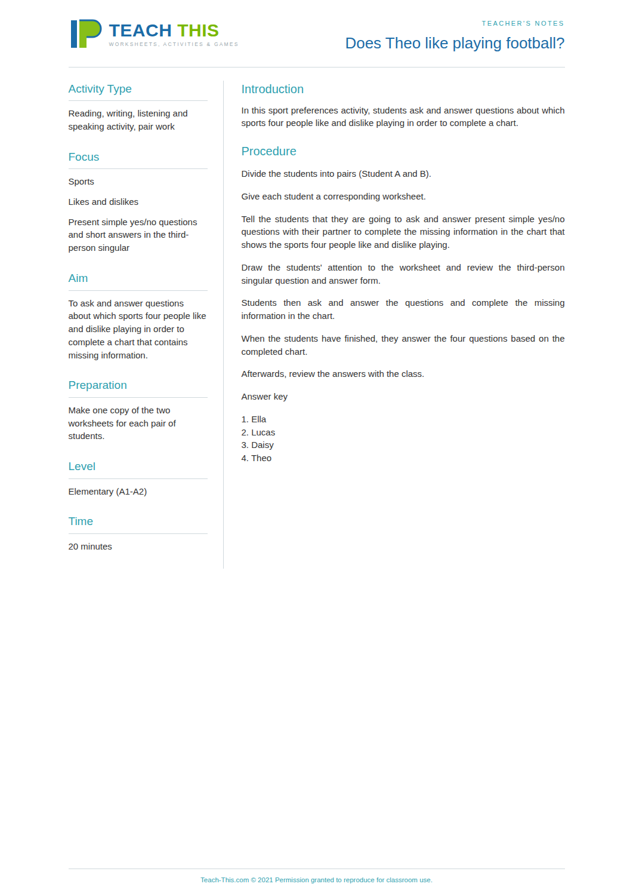TEACH THIS
Worksheets, Activities & Games
Teacher's Notes
Does Theo like playing football?
Activity Type
Reading, writing, listening and speaking activity, pair work
Focus
Sports
Likes and dislikes
Present simple yes/no questions and short answers in the third-person singular
Aim
To ask and answer questions about which sports four people like and dislike playing in order to complete a chart that contains missing information.
Preparation
Make one copy of the two worksheets for each pair of students.
Level
Elementary (A1-A2)
Time
20 minutes
Introduction
In this sport preferences activity, students ask and answer questions about which sports four people like and dislike playing in order to complete a chart.
Procedure
Divide the students into pairs (Student A and B).
Give each student a corresponding worksheet.
Tell the students that they are going to ask and answer present simple yes/no questions with their partner to complete the missing information in the chart that shows the sports four people like and dislike playing.
Draw the students' attention to the worksheet and review the third-person singular question and answer form.
Students then ask and answer the questions and complete the missing information in the chart.
When the students have finished, they answer the four questions based on the completed chart.
Afterwards, review the answers with the class.
Answer key
Ella
Lucas
Daisy
Theo
Teach-This.com © 2021 Permission granted to reproduce for classroom use.